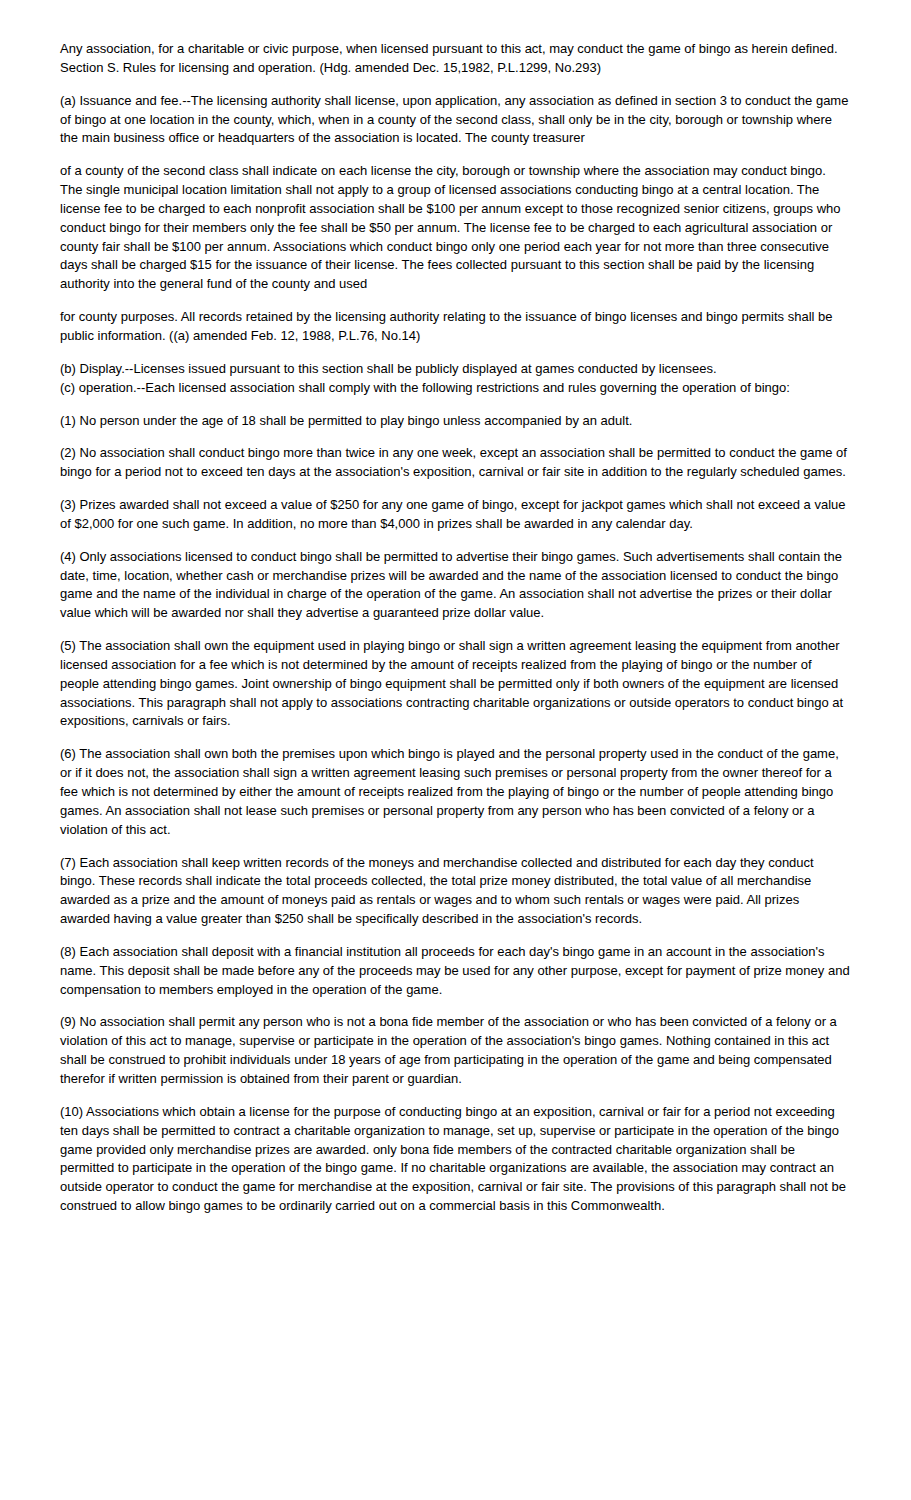Any association, for a charitable or civic purpose, when licensed pursuant to this act, may conduct the game of bingo as herein defined. Section S. Rules for licensing and operation. (Hdg. amended Dec. 15,1982, P.L.1299, No.293)
(a) Issuance and fee.--The licensing authority shall license, upon application, any association as defined in section 3 to conduct the game of bingo at one location in the county, which, when in a county of the second class, shall only be in the city, borough or township where the main business office or headquarters of the association is located. The county treasurer
of a county of the second class shall indicate on each license the city, borough or township where the association may conduct bingo. The single municipal location limitation shall not apply to a group of licensed associations conducting bingo at a central location. The license fee to be charged to each nonprofit association shall be $100 per annum except to those recognized senior citizens, groups who conduct bingo for their members only the fee shall be $50 per annum. The license fee to be charged to each agricultural association or county fair shall be $100 per annum. Associations which conduct bingo only one period each year for not more than three consecutive days shall be charged $15 for the issuance of their license. The fees collected pursuant to this section shall be paid by the licensing authority into the general fund of the county and used
for county purposes. All records retained by the licensing authority relating to the issuance of bingo licenses and bingo permits shall be public information. ((a) amended Feb. 12, 1988, P.L.76, No.14)
(b) Display.--Licenses issued pursuant to this section shall be publicly displayed at games conducted by licensees.
(c) operation.--Each licensed association shall comply with the following restrictions and rules governing the operation of bingo:
(1) No person under the age of 18 shall be permitted to play bingo unless accompanied by an adult.
(2) No association shall conduct bingo more than twice in any one week, except an association shall be permitted to conduct the game of bingo for a period not to exceed ten days at the association's exposition, carnival or fair site in addition to the regularly scheduled games.
(3) Prizes awarded shall not exceed a value of $250 for any one game of bingo, except for jackpot games which shall not exceed a value of $2,000 for one such game. In addition, no more than $4,000 in prizes shall be awarded in any calendar day.
(4) Only associations licensed to conduct bingo shall be permitted to advertise their bingo games. Such advertisements shall contain the date, time, location, whether cash or merchandise prizes will be awarded and the name of the association licensed to conduct the bingo game and the name of the individual in charge of the operation of the game. An association shall not advertise the prizes or their dollar value which will be awarded nor shall they advertise a guaranteed prize dollar value.
(5) The association shall own the equipment used in playing bingo or shall sign a written agreement leasing the equipment from another licensed association for a fee which is not determined by the amount of receipts realized from the playing of bingo or the number of people attending bingo games. Joint ownership of bingo equipment shall be permitted only if both owners of the equipment are licensed associations. This paragraph shall not apply to associations contracting charitable organizations or outside operators to conduct bingo at expositions, carnivals or fairs.
(6) The association shall own both the premises upon which bingo is played and the personal property used in the conduct of the game, or if it does not, the association shall sign a written agreement leasing such premises or personal property from the owner thereof for a fee which is not determined by either the amount of receipts realized from the playing of bingo or the number of people attending bingo games. An association shall not lease such premises or personal property from any person who has been convicted of a felony or a violation of this act.
(7) Each association shall keep written records of the moneys and merchandise collected and distributed for each day they conduct bingo. These records shall indicate the total proceeds collected, the total prize money distributed, the total value of all merchandise awarded as a prize and the amount of moneys paid as rentals or wages and to whom such rentals or wages were paid. All prizes awarded having a value greater than $250 shall be specifically described in the association's records.
(8) Each association shall deposit with a financial institution all proceeds for each day's bingo game in an account in the association's name. This deposit shall be made before any of the proceeds may be used for any other purpose, except for payment of prize money and compensation to members employed in the operation of the game.
(9) No association shall permit any person who is not a bona fide member of the association or who has been convicted of a felony or a violation of this act to manage, supervise or participate in the operation of the association's bingo games. Nothing contained in this act shall be construed to prohibit individuals under 18 years of age from participating in the operation of the game and being compensated therefor if written permission is obtained from their parent or guardian.
(10) Associations which obtain a license for the purpose of conducting bingo at an exposition, carnival or fair for a period not exceeding ten days shall be permitted to contract a charitable organization to manage, set up, supervise or participate in the operation of the bingo game provided only merchandise prizes are awarded. only bona fide members of the contracted charitable organization shall be permitted to participate in the operation of the bingo game. If no charitable organizations are available, the association may contract an outside operator to conduct the game for merchandise at the exposition, carnival or fair site. The provisions of this paragraph shall not be construed to allow bingo games to be ordinarily carried out on a commercial basis in this Commonwealth.